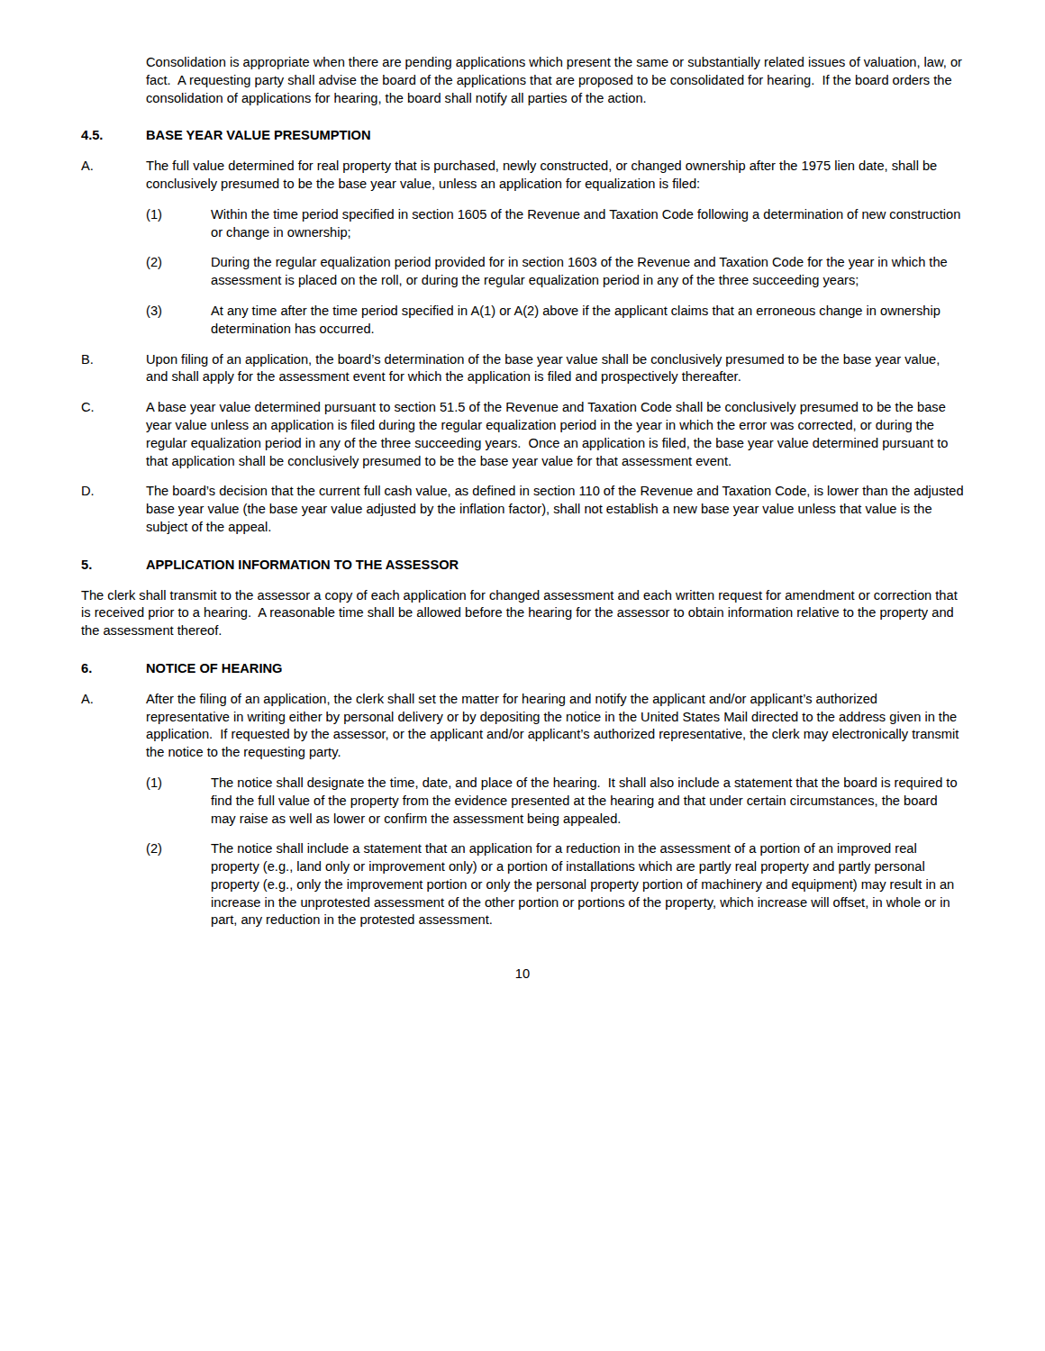Consolidation is appropriate when there are pending applications which present the same or substantially related issues of valuation, law, or fact. A requesting party shall advise the board of the applications that are proposed to be consolidated for hearing. If the board orders the consolidation of applications for hearing, the board shall notify all parties of the action.
4.5.
BASE YEAR VALUE PRESUMPTION
A.
The full value determined for real property that is purchased, newly constructed, or changed ownership after the 1975 lien date, shall be conclusively presumed to be the base year value, unless an application for equalization is filed:
(1)
Within the time period specified in section 1605 of the Revenue and Taxation Code following a determination of new construction or change in ownership;
(2)
During the regular equalization period provided for in section 1603 of the Revenue and Taxation Code for the year in which the assessment is placed on the roll, or during the regular equalization period in any of the three succeeding years;
(3)
At any time after the time period specified in A(1) or A(2) above if the applicant claims that an erroneous change in ownership determination has occurred.
B.
Upon filing of an application, the board’s determination of the base year value shall be conclusively presumed to be the base year value, and shall apply for the assessment event for which the application is filed and prospectively thereafter.
C.
A base year value determined pursuant to section 51.5 of the Revenue and Taxation Code shall be conclusively presumed to be the base year value unless an application is filed during the regular equalization period in the year in which the error was corrected, or during the regular equalization period in any of the three succeeding years. Once an application is filed, the base year value determined pursuant to that application shall be conclusively presumed to be the base year value for that assessment event.
D.
The board’s decision that the current full cash value, as defined in section 110 of the Revenue and Taxation Code, is lower than the adjusted base year value (the base year value adjusted by the inflation factor), shall not establish a new base year value unless that value is the subject of the appeal.
5.
APPLICATION INFORMATION TO THE ASSESSOR
The clerk shall transmit to the assessor a copy of each application for changed assessment and each written request for amendment or correction that is received prior to a hearing. A reasonable time shall be allowed before the hearing for the assessor to obtain information relative to the property and the assessment thereof.
6.
NOTICE OF HEARING
A.
After the filing of an application, the clerk shall set the matter for hearing and notify the applicant and/or applicant’s authorized representative in writing either by personal delivery or by depositing the notice in the United States Mail directed to the address given in the application. If requested by the assessor, or the applicant and/or applicant’s authorized representative, the clerk may electronically transmit the notice to the requesting party.
(1)
The notice shall designate the time, date, and place of the hearing. It shall also include a statement that the board is required to find the full value of the property from the evidence presented at the hearing and that under certain circumstances, the board may raise as well as lower or confirm the assessment being appealed.
(2)
The notice shall include a statement that an application for a reduction in the assessment of a portion of an improved real property (e.g., land only or improvement only) or a portion of installations which are partly real property and partly personal property (e.g., only the improvement portion or only the personal property portion of machinery and equipment) may result in an increase in the unprotested assessment of the other portion or portions of the property, which increase will offset, in whole or in part, any reduction in the protested assessment.
10